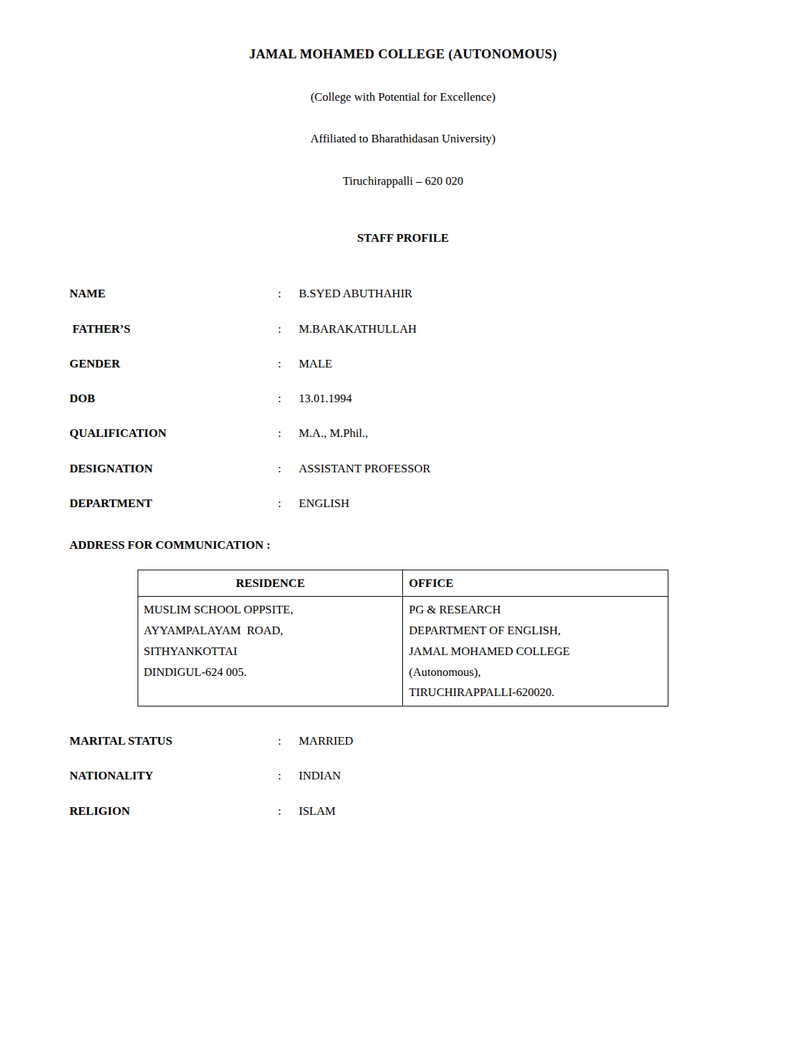JAMAL MOHAMED COLLEGE (AUTONOMOUS)
(College with Potential for Excellence)
Affiliated to Bharathidasan University)
Tiruchirappalli – 620 020
STAFF PROFILE
| NAME | : | B.SYED ABUTHAHIR |
| FATHER’S | : | M.BARAKATHULLAH |
| GENDER | : | MALE |
| DOB | : | 13.01.1994 |
| QUALIFICATION | : | M.A., M.Phil., |
| DESIGNATION | : | ASSISTANT PROFESSOR |
| DEPARTMENT | : | ENGLISH |
ADDRESS FOR COMMUNICATION :
| RESIDENCE | OFFICE |
| --- | --- |
| MUSLIM SCHOOL OPPSITE, AYYAMPALAYAM ROAD, SITHYANKOTTAI DINDIGUL-624 005. | PG & RESEARCH DEPARTMENT OF ENGLISH, JAMAL MOHAMED COLLEGE (Autonomous), TIRUCHIRAPPALLI-620020. |
| MARITAL STATUS | : | MARRIED |
| NATIONALITY | : | INDIAN |
| RELIGION | : | ISLAM |